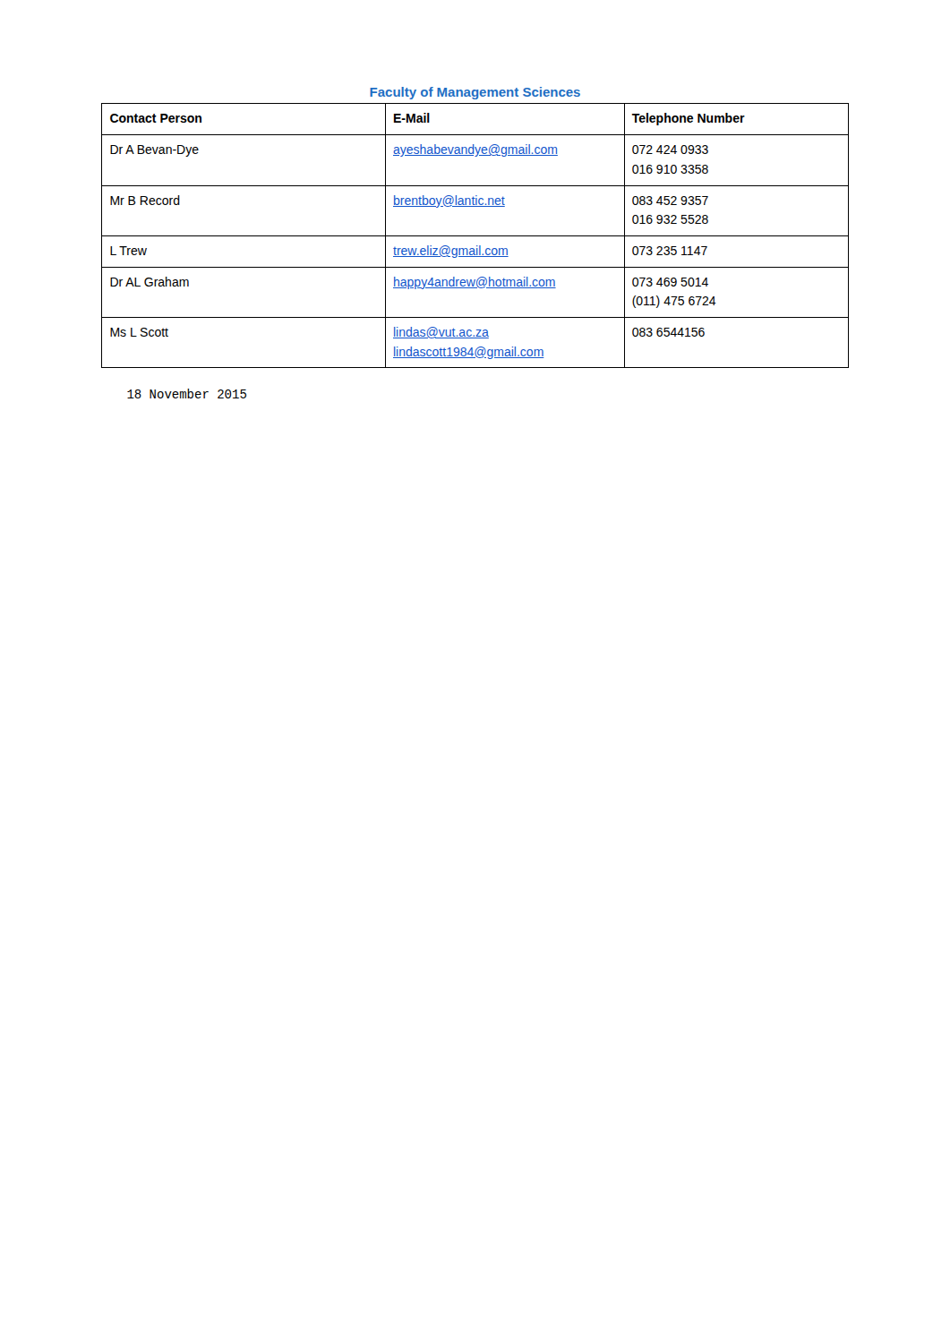Faculty of Management Sciences
| Contact Person | E-Mail | Telephone Number |
| --- | --- | --- |
| Dr A Bevan-Dye | ayeshabevandye@gmail.com | 072 424 0933 016 910 3358 |
| Mr B Record | brentboy@lantic.net | 083 452 9357 016 932 5528 |
| L Trew | trew.eliz@gmail.com | 073 235 1147 |
| Dr AL Graham | happy4andrew@hotmail.com | 073 469 5014 (011) 475 6724 |
| Ms L Scott | lindas@vut.ac.za lindascott1984@gmail.com | 083 6544156 |
18 November 2015